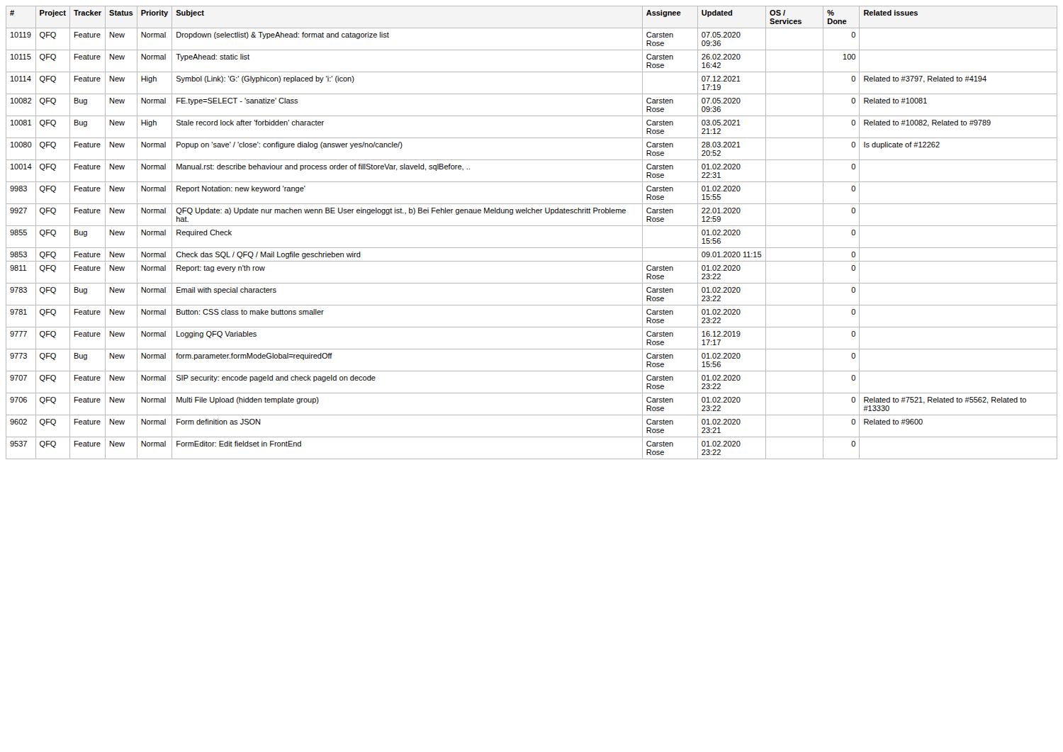| # | Project | Tracker | Status | Priority | Subject | Assignee | Updated | OS / Services | % Done | Related issues |
| --- | --- | --- | --- | --- | --- | --- | --- | --- | --- | --- |
| 10119 | QFQ | Feature | New | Normal | Dropdown (selectlist) & TypeAhead: format and catagorize list | Carsten Rose | 07.05.2020 09:36 | | 0 | |
| 10115 | QFQ | Feature | New | Normal | TypeAhead: static list | Carsten Rose | 26.02.2020 16:42 | | 100 | |
| 10114 | QFQ | Feature | New | High | Symbol (Link): 'G:' (Glyphicon) replaced by 'i:' (icon) | | 07.12.2021 17:19 | | 0 | Related to #3797, Related to #4194 |
| 10082 | QFQ | Bug | New | Normal | FE.type=SELECT - 'sanatize' Class | Carsten Rose | 07.05.2020 09:36 | | 0 | Related to #10081 |
| 10081 | QFQ | Bug | New | High | Stale record lock after 'forbidden' character | Carsten Rose | 03.05.2021 21:12 | | 0 | Related to #10082, Related to #9789 |
| 10080 | QFQ | Feature | New | Normal | Popup on 'save' / 'close': configure dialog (answer yes/no/cancle/) | Carsten Rose | 28.03.2021 20:52 | | 0 | Is duplicate of #12262 |
| 10014 | QFQ | Feature | New | Normal | Manual.rst: describe behaviour and process order of fillStoreVar, slaveId, sqlBefore, .. | Carsten Rose | 01.02.2020 22:31 | | 0 | |
| 9983 | QFQ | Feature | New | Normal | Report Notation: new keyword 'range' | Carsten Rose | 01.02.2020 15:55 | | 0 | |
| 9927 | QFQ | Feature | New | Normal | QFQ Update: a) Update nur machen wenn BE User eingeloggt ist., b) Bei Fehler genaue Meldung welcher Updateschritt Probleme hat. | Carsten Rose | 22.01.2020 12:59 | | 0 | |
| 9855 | QFQ | Bug | New | Normal | Required Check | | 01.02.2020 15:56 | | 0 | |
| 9853 | QFQ | Feature | New | Normal | Check das SQL / QFQ / Mail Logfile geschrieben wird | | 09.01.2020 11:15 | | 0 | |
| 9811 | QFQ | Feature | New | Normal | Report: tag every n'th row | Carsten Rose | 01.02.2020 23:22 | | 0 | |
| 9783 | QFQ | Bug | New | Normal | Email with special characters | Carsten Rose | 01.02.2020 23:22 | | 0 | |
| 9781 | QFQ | Feature | New | Normal | Button: CSS class to make buttons smaller | Carsten Rose | 01.02.2020 23:22 | | 0 | |
| 9777 | QFQ | Feature | New | Normal | Logging QFQ Variables | Carsten Rose | 16.12.2019 17:17 | | 0 | |
| 9773 | QFQ | Bug | New | Normal | form.parameter.formModeGlobal=requiredOff | Carsten Rose | 01.02.2020 15:56 | | 0 | |
| 9707 | QFQ | Feature | New | Normal | SIP security: encode pageId and check pageId on decode | Carsten Rose | 01.02.2020 23:22 | | 0 | |
| 9706 | QFQ | Feature | New | Normal | Multi File Upload (hidden template group) | Carsten Rose | 01.02.2020 23:22 | | 0 | Related to #7521, Related to #5562, Related to #13330 |
| 9602 | QFQ | Feature | New | Normal | Form definition as JSON | Carsten Rose | 01.02.2020 23:21 | | 0 | Related to #9600 |
| 9537 | QFQ | Feature | New | Normal | FormEditor: Edit fieldset in FrontEnd | Carsten Rose | 01.02.2020 23:22 | | 0 | |